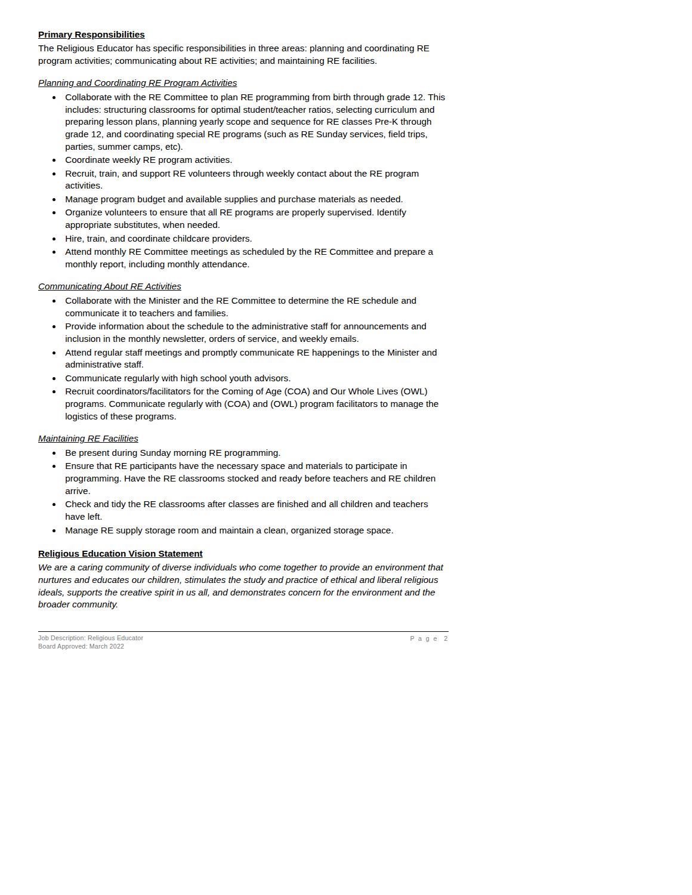Primary Responsibilities
The Religious Educator has specific responsibilities in three areas: planning and coordinating RE program activities; communicating about RE activities; and maintaining RE facilities.
Planning and Coordinating RE Program Activities
Collaborate with the RE Committee to plan RE programming from birth through grade 12. This includes: structuring classrooms for optimal student/teacher ratios, selecting curriculum and preparing lesson plans, planning yearly scope and sequence for RE classes Pre-K through grade 12, and coordinating special RE programs (such as RE Sunday services, field trips, parties, summer camps, etc).
Coordinate weekly RE program activities.
Recruit, train, and support RE volunteers through weekly contact about the RE program activities.
Manage program budget and available supplies and purchase materials as needed.
Organize volunteers to ensure that all RE programs are properly supervised. Identify appropriate substitutes, when needed.
Hire, train, and coordinate childcare providers.
Attend monthly RE Committee meetings as scheduled by the RE Committee and prepare a monthly report, including monthly attendance.
Communicating About RE Activities
Collaborate with the Minister and the RE Committee to determine the RE schedule and communicate it to teachers and families.
Provide information about the schedule to the administrative staff for announcements and inclusion in the monthly newsletter, orders of service, and weekly emails.
Attend regular staff meetings and promptly communicate RE happenings to the Minister and administrative staff.
Communicate regularly with high school youth advisors.
Recruit coordinators/facilitators for the Coming of Age (COA) and Our Whole Lives (OWL) programs. Communicate regularly with (COA) and (OWL) program facilitators to manage the logistics of these programs.
Maintaining RE Facilities
Be present during Sunday morning RE programming.
Ensure that RE participants have the necessary space and materials to participate in programming. Have the RE classrooms stocked and ready before teachers and RE children arrive.
Check and tidy the RE classrooms after classes are finished and all children and teachers have left.
Manage RE supply storage room and maintain a clean, organized storage space.
Religious Education Vision Statement
We are a caring community of diverse individuals who come together to provide an environment that nurtures and educates our children, stimulates the study and practice of ethical and liberal religious ideals, supports the creative spirit in us all, and demonstrates concern for the environment and the broader community.
Job Description: Religious Educator
Board Approved: March 2022
P a g e 2